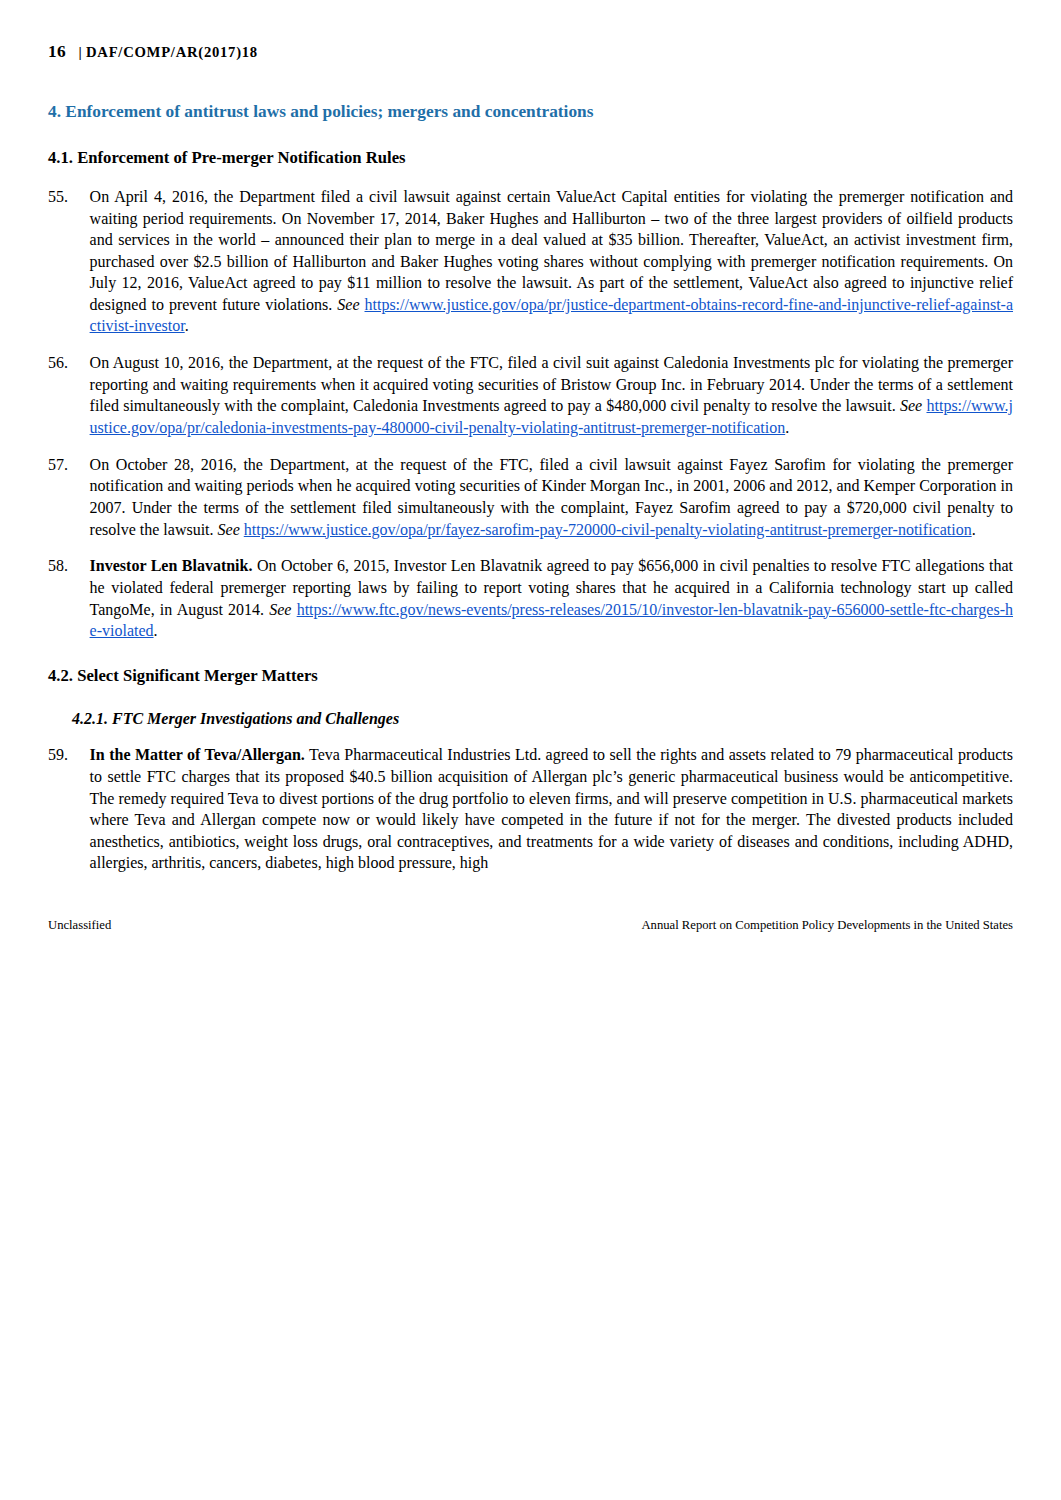16 | DAF/COMP/AR(2017)18
4. Enforcement of antitrust laws and policies; mergers and concentrations
4.1. Enforcement of Pre-merger Notification Rules
55. On April 4, 2016, the Department filed a civil lawsuit against certain ValueAct Capital entities for violating the premerger notification and waiting period requirements. On November 17, 2014, Baker Hughes and Halliburton – two of the three largest providers of oilfield products and services in the world – announced their plan to merge in a deal valued at $35 billion. Thereafter, ValueAct, an activist investment firm, purchased over $2.5 billion of Halliburton and Baker Hughes voting shares without complying with premerger notification requirements. On July 12, 2016, ValueAct agreed to pay $11 million to resolve the lawsuit. As part of the settlement, ValueAct also agreed to injunctive relief designed to prevent future violations. See https://www.justice.gov/opa/pr/justice-department-obtains-record-fine-and-injunctive-relief-against-activist-investor.
56. On August 10, 2016, the Department, at the request of the FTC, filed a civil suit against Caledonia Investments plc for violating the premerger reporting and waiting requirements when it acquired voting securities of Bristow Group Inc. in February 2014. Under the terms of a settlement filed simultaneously with the complaint, Caledonia Investments agreed to pay a $480,000 civil penalty to resolve the lawsuit. See https://www.justice.gov/opa/pr/caledonia-investments-pay-480000-civil-penalty-violating-antitrust-premerger-notification.
57. On October 28, 2016, the Department, at the request of the FTC, filed a civil lawsuit against Fayez Sarofim for violating the premerger notification and waiting periods when he acquired voting securities of Kinder Morgan Inc., in 2001, 2006 and 2012, and Kemper Corporation in 2007. Under the terms of the settlement filed simultaneously with the complaint, Fayez Sarofim agreed to pay a $720,000 civil penalty to resolve the lawsuit. See https://www.justice.gov/opa/pr/fayez-sarofim-pay-720000-civil-penalty-violating-antitrust-premerger-notification.
58. Investor Len Blavatnik. On October 6, 2015, Investor Len Blavatnik agreed to pay $656,000 in civil penalties to resolve FTC allegations that he violated federal premerger reporting laws by failing to report voting shares that he acquired in a California technology start up called TangoMe, in August 2014. See https://www.ftc.gov/news-events/press-releases/2015/10/investor-len-blavatnik-pay-656000-settle-ftc-charges-he-violated.
4.2. Select Significant Merger Matters
4.2.1. FTC Merger Investigations and Challenges
59. In the Matter of Teva/Allergan. Teva Pharmaceutical Industries Ltd. agreed to sell the rights and assets related to 79 pharmaceutical products to settle FTC charges that its proposed $40.5 billion acquisition of Allergan plc’s generic pharmaceutical business would be anticompetitive. The remedy required Teva to divest portions of the drug portfolio to eleven firms, and will preserve competition in U.S. pharmaceutical markets where Teva and Allergan compete now or would likely have competed in the future if not for the merger. The divested products included anesthetics, antibiotics, weight loss drugs, oral contraceptives, and treatments for a wide variety of diseases and conditions, including ADHD, allergies, arthritis, cancers, diabetes, high blood pressure, high
Unclassified
Annual Report on Competition Policy Developments in the United States